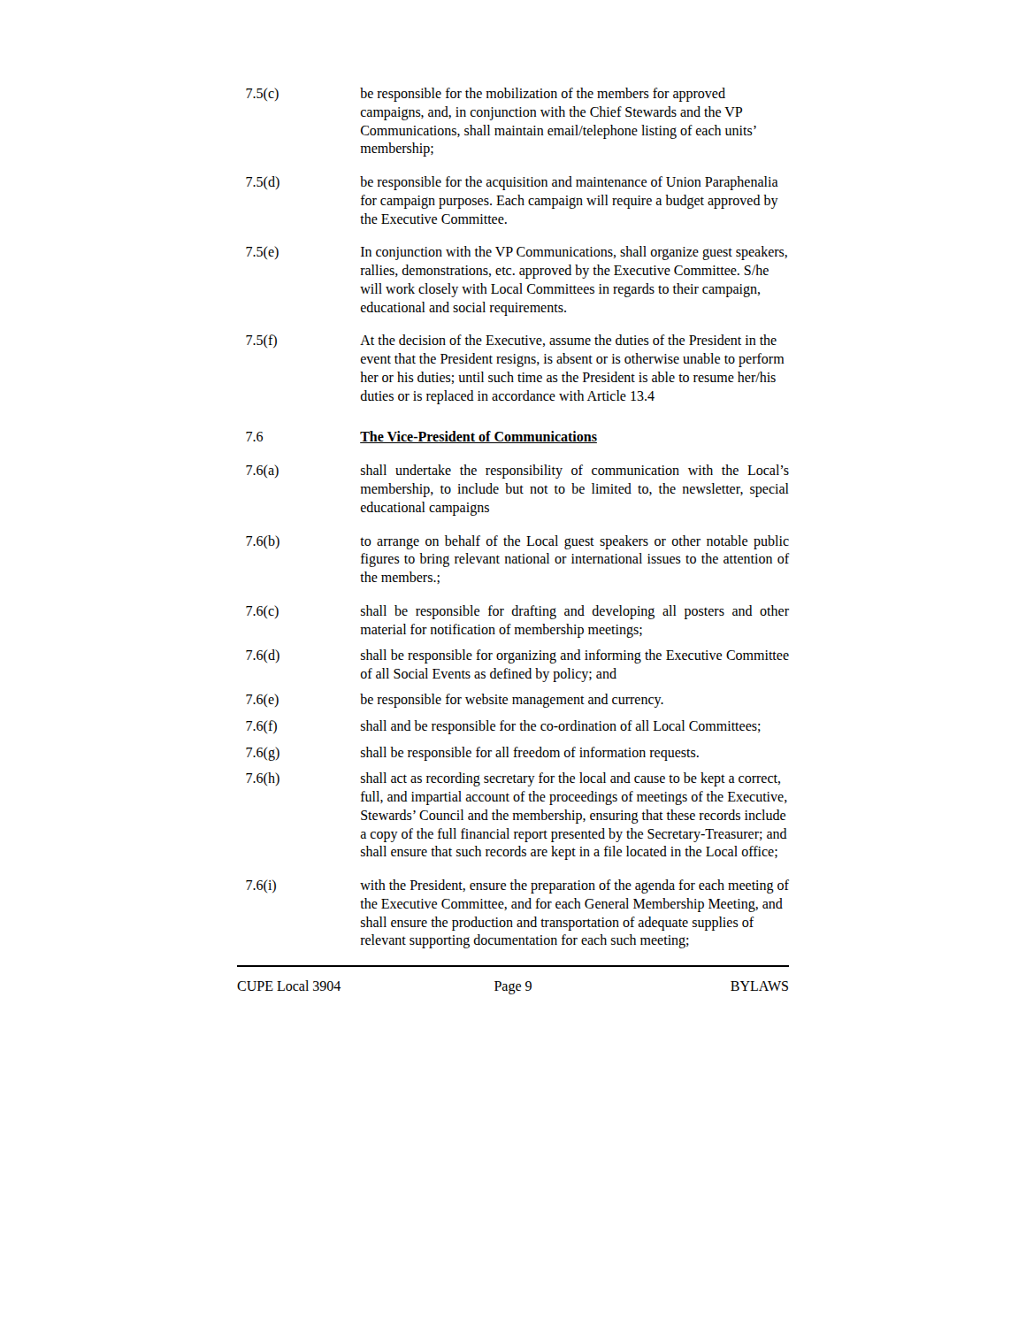7.5(c)
be responsible for the mobilization of the members for approved campaigns, and, in conjunction with the Chief Stewards and the VP Communications, shall maintain email/telephone listing of each units’ membership;
7.5(d)
be responsible for the acquisition and maintenance of Union Paraphenalia for campaign purposes. Each campaign will require a budget approved by the Executive Committee.
7.5(e)
In conjunction with the VP Communications, shall organize guest speakers, rallies, demonstrations, etc. approved by the Executive Committee. S/he will work closely with Local Committees in regards to their campaign, educational and social requirements.
7.5(f)
At the decision of the Executive, assume the duties of the President in the event that the President resigns, is absent or is otherwise unable to perform her or his duties; until such time as the President is able to resume her/his duties or is replaced in accordance with Article 13.4
7.6
The Vice-President of Communications
7.6(a)
shall undertake the responsibility of communication with the Local’s membership, to include but not to be limited to, the newsletter, special educational campaigns
7.6(b)
to arrange on behalf of the Local guest speakers or other notable public figures to bring relevant national or international issues to the attention of the members.;
7.6(c)
shall be responsible for drafting and developing all posters and other material for notification of membership meetings;
7.6(d)
shall be responsible for organizing and informing the Executive Committee of all Social Events as defined by policy; and
7.6(e)
be responsible for website management and currency.
7.6(f)
shall and be responsible for the co-ordination of all Local Committees;
7.6(g)
shall be responsible for all freedom of information requests.
7.6(h)
shall act as recording secretary for the local and cause to be kept a correct, full, and impartial account of the proceedings of meetings of the Executive, Stewards’ Council and the membership, ensuring that these records include a copy of the full financial report presented by the Secretary-Treasurer; and shall ensure that such records are kept in a file located in the Local office;
7.6(i)
with the President, ensure the preparation of the agenda for each meeting of the Executive Committee, and for each General Membership Meeting, and shall ensure the production and transportation of adequate supplies of relevant supporting documentation for each such meeting;
CUPE Local 3904
Page 9
BYLAWS